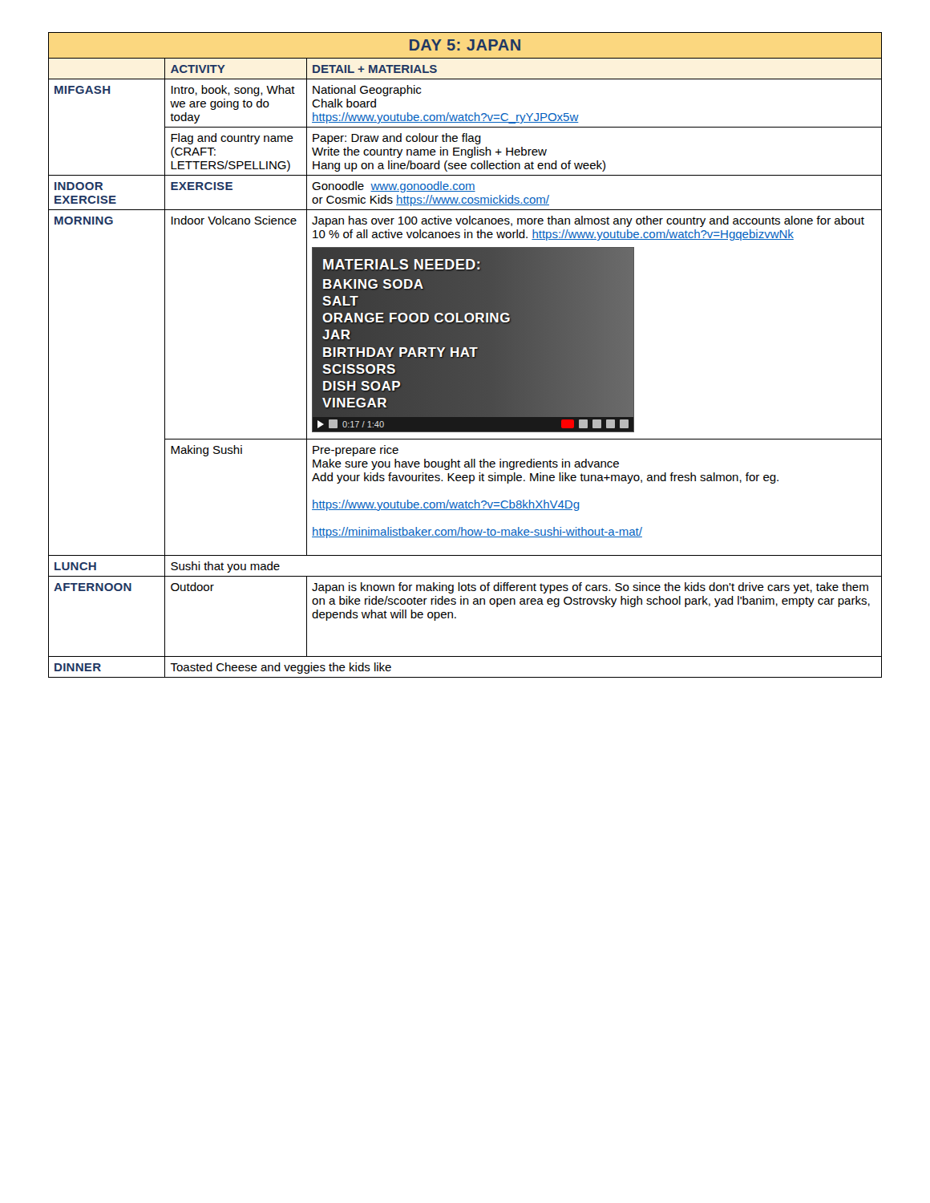| DAY 5: JAPAN |
| | ACTIVITY | DETAIL + MATERIALS |
| MIFGASH | Intro, book, song, What we are going to do today | National Geographic Chalk board https://www.youtube.com/watch?v=C_ryYJPOx5w |
| Flag and country name (CRAFT: LETTERS/SPELLING) | Paper: Draw and colour the flag Write the country name in English + Hebrew Hang up on a line/board (see collection at end of week) |
| INDOOR EXERCISE | EXERCISE | Gonoodle www.gonoodle.com or Cosmic Kids https://www.cosmickids.com/ |
| MORNING | Indoor Volcano Science | Japan has over 100 active volcanoes, more than almost any other country and accounts alone for about 10 % of all active volcanoes in the world. https://www.youtube.com/watch?v=HgqebizvwNk MATERIALS NEEDED: BAKING SODA SALT ORANGE FOOD COLORING JAR BIRTHDAY PARTY HAT SCISSORS DISH SOAP VINEGAR 0:17 / 1:40 |
| Making Sushi | Pre-prepare rice Make sure you have bought all the ingredients in advance Add your kids favourites. Keep it simple. Mine like tuna+mayo, and fresh salmon, for eg. https://www.youtube.com/watch?v=Cb8khXhV4Dg https://minimalistbaker.com/how-to-make-sushi-without-a-mat/ |
| LUNCH | Sushi that you made |
| AFTERNOON | Outdoor | Japan is known for making lots of different types of cars. So since the kids don't drive cars yet, take them on a bike ride/scooter rides in an open area eg Ostrovsky high school park, yad l'banim, empty car parks, depends what will be open. |
| DINNER | Toasted Cheese and veggies the kids like |